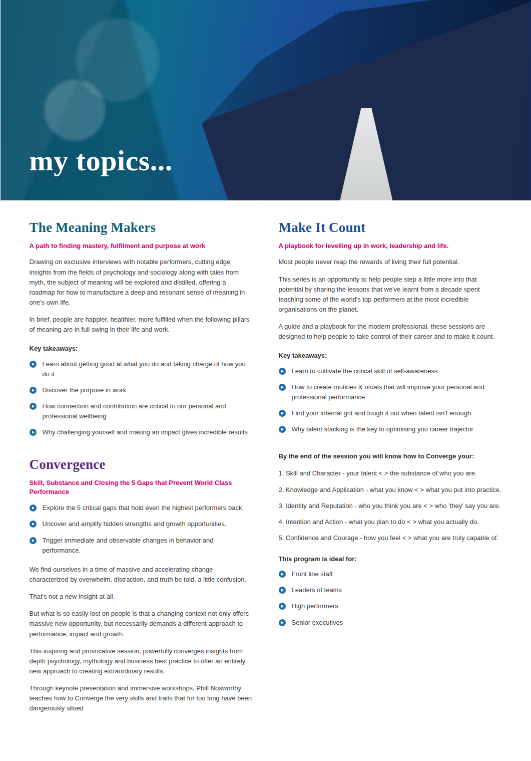my topics...
The Meaning Makers
A path to finding mastery, fulfilment and purpose at work
Drawing on exclusive interviews with notable performers, cutting edge insights from the fields of psychology and sociology along with tales from myth, the subject of meaning will be explored and distilled, offering a roadmap for how to manufacture a deep and resonant sense of meaning in one's own life.
In brief, people are happier, healthier, more fulfilled when the following pillars of meaning are in full swing in their life and work.
Key takeaways:
Learn about getting good at what you do and taking charge of how you do it
Discover the purpose in work
How connection and contribution are critical to our personal and professional wellbeing
Why challenging yourself and making an impact gives incredible results
Convergence
Skill, Substance and Closing the 5 Gaps that Prevent World Class Performance
Explore the 5 critical gaps that hold even the highest performers back.
Uncover and amplify hidden strengths and growth opportunities.
Trigger immediate and observable changes in behavior and performance.
We find ourselves in a time of massive and accelerating change characterized by overwhelm, distraction, and truth be told, a little confusion.
That's not a new insight at all.
But what is so easily lost on people is that a changing context not only offers massive new opportunity, but necessarily demands a different approach to performance, impact and growth.
This inspiring and provocative session, powerfully converges insights from depth psychology, mythology and business best practice to offer an entirely new approach to creating extraordinary results.
Through keynote presentation and immersive workshops, Phill Nosworthy teaches how to Converge the very skills and traits that for too long have been dangerously siloed
Make It Count
A playbook for levelling up in work, leadership and life.
Most people never reap the rewards of living their full potential.
This series is an opportunity to help people step a little more into that potential by sharing the lessons that we've learnt from a decade spent teaching some of the world's top performers at the most incredible organisations on the planet.
A guide and a playbook for the modern professional, these sessions are designed to help people to take control of their career and to make it count.
Key takeaways:
Learn to cultivate the critical skill of self-awareness
How to create routines & rituals that will improve your personal and professional performance
Find your internal grit and tough it out when talent isn't enough
Why talent stacking is the key to optimising you career trajector
By the end of the session you will know how to Converge your:
1. Skill and Character - your talent < > the substance of who you are.
2. Knowledge and Application - what you know < > what you put into practice.
3. Identity and Reputation - who you think you are < > who 'they' say you are.
4. Intention and Action - what you plan to do < > what you actually do.
5. Confidence and Courage - how you feel < > what you are truly capable of.
This program is ideal for:
Front line staff
Leaders of teams
High performers
Senior executives